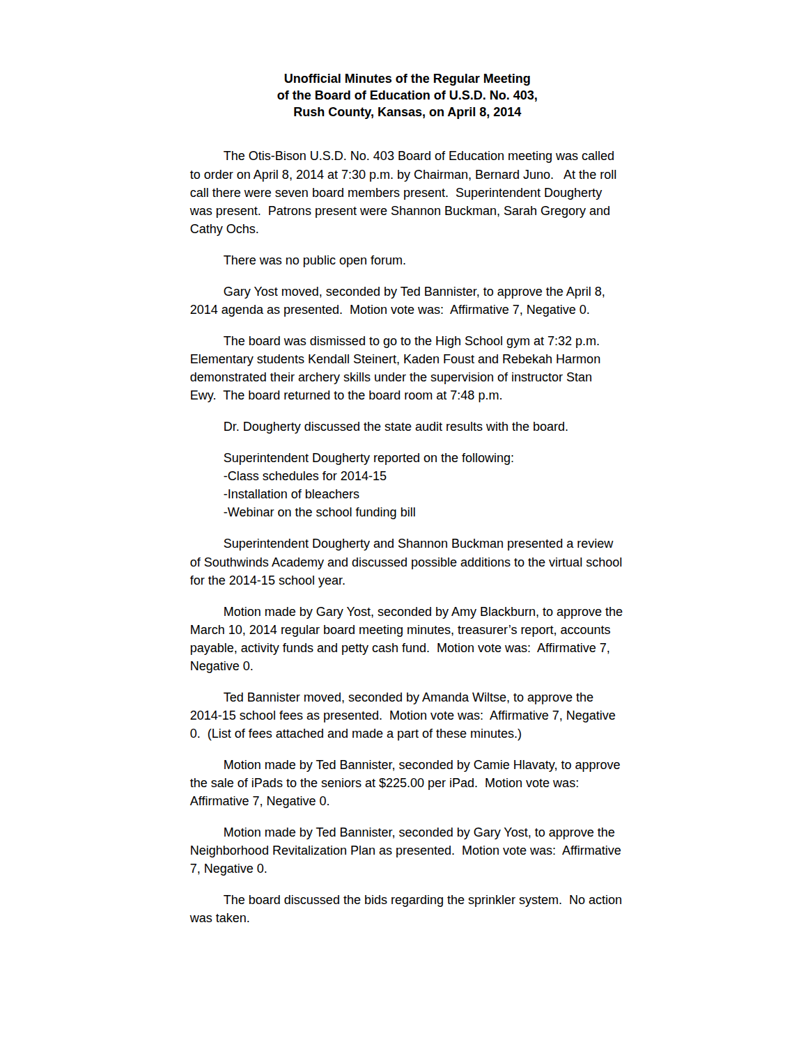Unofficial Minutes of the Regular Meeting of the Board of Education of U.S.D. No. 403, Rush County, Kansas, on April 8, 2014
The Otis-Bison U.S.D. No. 403 Board of Education meeting was called to order on April 8, 2014 at 7:30 p.m. by Chairman, Bernard Juno. At the roll call there were seven board members present. Superintendent Dougherty was present. Patrons present were Shannon Buckman, Sarah Gregory and Cathy Ochs.
There was no public open forum.
Gary Yost moved, seconded by Ted Bannister, to approve the April 8, 2014 agenda as presented. Motion vote was: Affirmative 7, Negative 0.
The board was dismissed to go to the High School gym at 7:32 p.m. Elementary students Kendall Steinert, Kaden Foust and Rebekah Harmon demonstrated their archery skills under the supervision of instructor Stan Ewy. The board returned to the board room at 7:48 p.m.
Dr. Dougherty discussed the state audit results with the board.
Superintendent Dougherty reported on the following:
-Class schedules for 2014-15
-Installation of bleachers
-Webinar on the school funding bill
Superintendent Dougherty and Shannon Buckman presented a review of Southwinds Academy and discussed possible additions to the virtual school for the 2014-15 school year.
Motion made by Gary Yost, seconded by Amy Blackburn, to approve the March 10, 2014 regular board meeting minutes, treasurer’s report, accounts payable, activity funds and petty cash fund. Motion vote was: Affirmative 7, Negative 0.
Ted Bannister moved, seconded by Amanda Wiltse, to approve the 2014-15 school fees as presented. Motion vote was: Affirmative 7, Negative 0. (List of fees attached and made a part of these minutes.)
Motion made by Ted Bannister, seconded by Camie Hlavaty, to approve the sale of iPads to the seniors at $225.00 per iPad. Motion vote was: Affirmative 7, Negative 0.
Motion made by Ted Bannister, seconded by Gary Yost, to approve the Neighborhood Revitalization Plan as presented. Motion vote was: Affirmative 7, Negative 0.
The board discussed the bids regarding the sprinkler system. No action was taken.